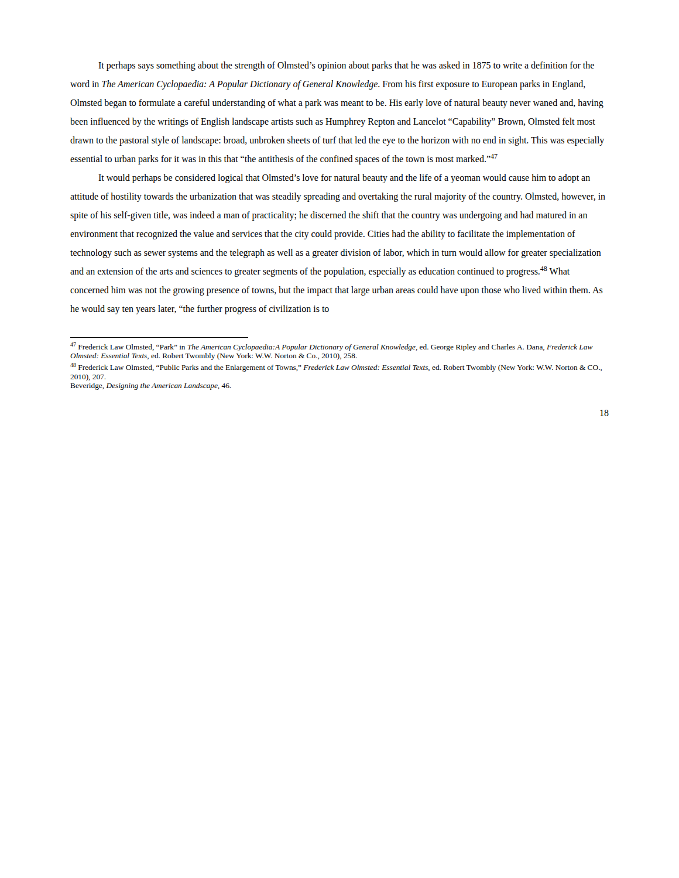It perhaps says something about the strength of Olmsted’s opinion about parks that he was asked in 1875 to write a definition for the word in The American Cyclopaedia: A Popular Dictionary of General Knowledge. From his first exposure to European parks in England, Olmsted began to formulate a careful understanding of what a park was meant to be. His early love of natural beauty never waned and, having been influenced by the writings of English landscape artists such as Humphrey Repton and Lancelot “Capability” Brown, Olmsted felt most drawn to the pastoral style of landscape: broad, unbroken sheets of turf that led the eye to the horizon with no end in sight. This was especially essential to urban parks for it was in this that “the antithesis of the confined spaces of the town is most marked.”47
It would perhaps be considered logical that Olmsted’s love for natural beauty and the life of a yeoman would cause him to adopt an attitude of hostility towards the urbanization that was steadily spreading and overtaking the rural majority of the country. Olmsted, however, in spite of his self-given title, was indeed a man of practicality; he discerned the shift that the country was undergoing and had matured in an environment that recognized the value and services that the city could provide. Cities had the ability to facilitate the implementation of technology such as sewer systems and the telegraph as well as a greater division of labor, which in turn would allow for greater specialization and an extension of the arts and sciences to greater segments of the population, especially as education continued to progress.48 What concerned him was not the growing presence of towns, but the impact that large urban areas could have upon those who lived within them. As he would say ten years later, “the further progress of civilization is to
47 Frederick Law Olmsted, “Park” in The American Cyclopaedia:A Popular Dictionary of General Knowledge, ed. George Ripley and Charles A. Dana, Frederick Law Olmsted: Essential Texts, ed. Robert Twombly (New York: W.W. Norton & Co., 2010), 258.
48 Frederick Law Olmsted, “Public Parks and the Enlargement of Towns,” Frederick Law Olmsted: Essential Texts, ed. Robert Twombly (New York: W.W. Norton & CO., 2010), 207.
Beveridge, Designing the American Landscape, 46.
18